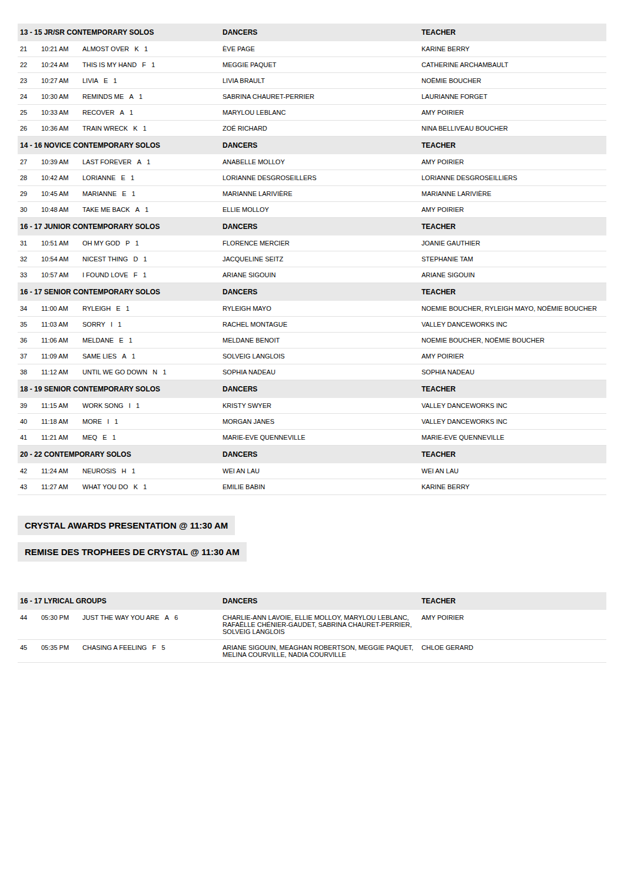| 13 - 15 JR/SR CONTEMPORARY SOLOS | DANCERS | TEACHER |
| 21 | 10:21 AM | ALMOST OVER K 1 | ÈVE PAGE | KARINE BERRY |
| 22 | 10:24 AM | THIS IS MY HAND F 1 | MEGGIE PAQUET | CATHERINE ARCHAMBAULT |
| 23 | 10:27 AM | LIVIA E 1 | LIVIA BRAULT | NOËMIE BOUCHER |
| 24 | 10:30 AM | REMINDS ME A 1 | SABRINA CHAURET-PERRIER | LAURIANNE FORGET |
| 25 | 10:33 AM | RECOVER A 1 | MARYLOU LEBLANC | AMY POIRIER |
| 26 | 10:36 AM | TRAIN WRECK K 1 | ZOÉ RICHARD | NINA BELLIVEAU BOUCHER |
| 14 - 16 NOVICE CONTEMPORARY SOLOS | DANCERS | TEACHER |
| 27 | 10:39 AM | LAST FOREVER A 1 | ANABELLE MOLLOY | AMY POIRIER |
| 28 | 10:42 AM | LORIANNE E 1 | LORIANNE DESGROSEILLERS | LORIANNE DESGROSEILLIERS |
| 29 | 10:45 AM | MARIANNE E 1 | MARIANNE LARIVIÈRE | MARIANNE LARIVIÈRE |
| 30 | 10:48 AM | TAKE ME BACK A 1 | ELLIE MOLLOY | AMY POIRIER |
| 16 - 17 JUNIOR CONTEMPORARY SOLOS | DANCERS | TEACHER |
| 31 | 10:51 AM | OH MY GOD P 1 | FLORENCE MERCIER | JOANIE GAUTHIER |
| 32 | 10:54 AM | NICEST THING D 1 | JACQUELINE SEITZ | STEPHANIE TAM |
| 33 | 10:57 AM | I FOUND LOVE F 1 | ARIANE SIGOUIN | ARIANE SIGOUIN |
| 16 - 17 SENIOR CONTEMPORARY SOLOS | DANCERS | TEACHER |
| 34 | 11:00 AM | RYLEIGH E 1 | RYLEIGH MAYO | NOEMIE BOUCHER, RYLEIGH MAYO, NOËMIE BOUCHER |
| 35 | 11:03 AM | SORRY I 1 | RACHEL MONTAGUE | VALLEY DANCEWORKS INC |
| 36 | 11:06 AM | MELDANE E 1 | MELDANE BENOIT | NOEMIE BOUCHER, NOËMIE BOUCHER |
| 37 | 11:09 AM | SAME LIES A 1 | SOLVEIG LANGLOIS | AMY POIRIER |
| 38 | 11:12 AM | UNTIL WE GO DOWN N 1 | SOPHIA NADEAU | SOPHIA NADEAU |
| 18 - 19 SENIOR CONTEMPORARY SOLOS | DANCERS | TEACHER |
| 39 | 11:15 AM | WORK SONG I 1 | KRISTY SWYER | VALLEY DANCEWORKS INC |
| 40 | 11:18 AM | MORE I 1 | MORGAN JANES | VALLEY DANCEWORKS INC |
| 41 | 11:21 AM | MEQ E 1 | MARIE-EVE QUENNEVILLE | MARIE-EVE QUENNEVILLE |
| 20 - 22 CONTEMPORARY SOLOS | DANCERS | TEACHER |
| 42 | 11:24 AM | NEUROSIS H 1 | WEI AN LAU | WEI AN LAU |
| 43 | 11:27 AM | WHAT YOU DO K 1 | EMILIE BABIN | KARINE BERRY |
CRYSTAL AWARDS PRESENTATION @ 11:30 AM
REMISE DES TROPHEES DE CRYSTAL @ 11:30 AM
| 16 - 17 LYRICAL GROUPS | DANCERS | TEACHER |
| 44 | 05:30 PM | JUST THE WAY YOU ARE A 6 | CHARLIE-ANN LAVOIE, ELLIE MOLLOY, MARYLOU LEBLANC, RAFAËLLE CHÉNIER-GAUDET, SABRINA CHAURET-PERRIER, SOLVEIG LANGLOIS | AMY POIRIER |
| 45 | 05:35 PM | CHASING A FEELING F 5 | ARIANE SIGOUIN, MEAGHAN ROBERTSON, MEGGIE PAQUET, MELINA COURVILLE, NADIA COURVILLE | CHLOE GERARD |